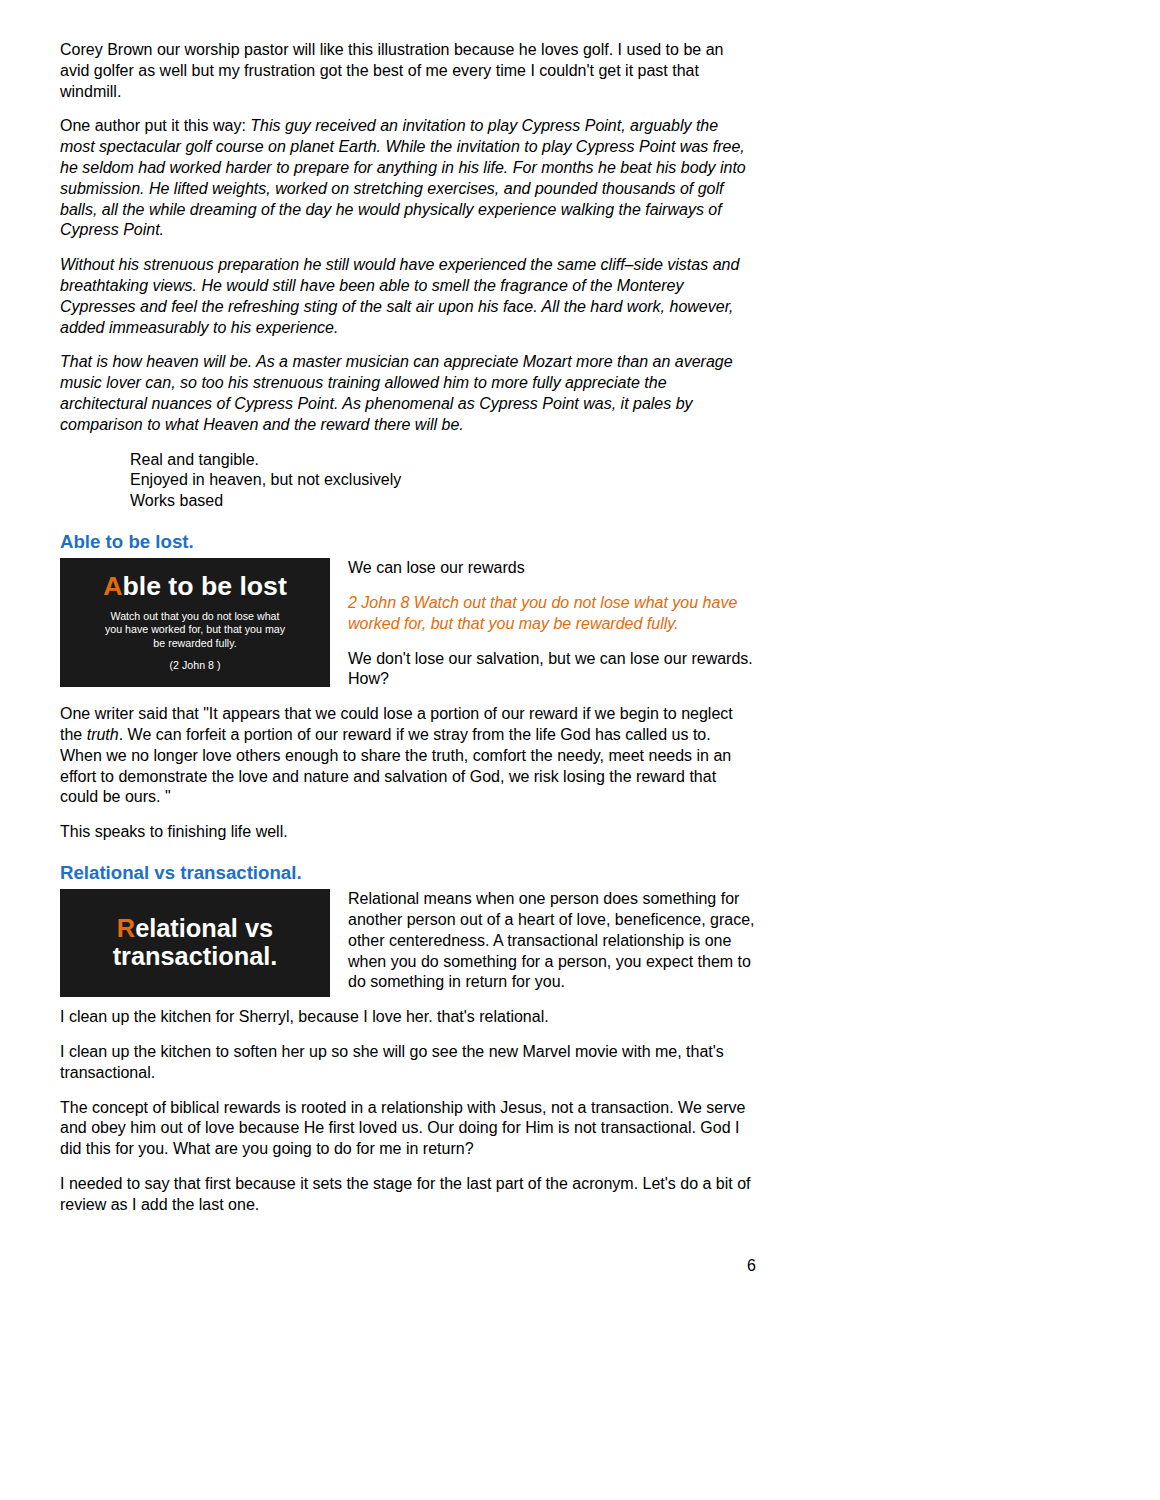Corey Brown our worship pastor will like this illustration because he loves golf. I used to be an avid golfer as well but my frustration got the best of me every time I couldn't get it past that windmill.
One author put it this way: This guy received an invitation to play Cypress Point, arguably the most spectacular golf course on planet Earth. While the invitation to play Cypress Point was free, he seldom had worked harder to prepare for anything in his life. For months he beat his body into submission. He lifted weights, worked on stretching exercises, and pounded thousands of golf balls, all the while dreaming of the day he would physically experience walking the fairways of Cypress Point.
Without his strenuous preparation he still would have experienced the same cliff–side vistas and breathtaking views. He would still have been able to smell the fragrance of the Monterey Cypresses and feel the refreshing sting of the salt air upon his face. All the hard work, however, added immeasurably to his experience.
That is how heaven will be. As a master musician can appreciate Mozart more than an average music lover can, so too his strenuous training allowed him to more fully appreciate the architectural nuances of Cypress Point. As phenomenal as Cypress Point was, it pales by comparison to what Heaven and the reward there will be.
Real and tangible.
Enjoyed in heaven, but not exclusively
Works based
Able to be lost.
Able to be lost
Watch out that you do not lose what
you have worked for, but that you may
be rewarded fully.
(2 John 8 )
We can lose our rewards
2 John 8 Watch out that you do not lose what you have worked for, but that you may be rewarded fully.
We don't lose our salvation, but we can lose our rewards. How?
One writer said that "It appears that we could lose a portion of our reward if we begin to neglect the truth. We can forfeit a portion of our reward if we stray from the life God has called us to. When we no longer love others enough to share the truth, comfort the needy, meet needs in an effort to demonstrate the love and nature and salvation of God, we risk losing the reward that could be ours. "
This speaks to finishing life well.
Relational vs transactional.
Relational vs
transactional.
Relational means when one person does something for another person out of a heart of love, beneficence, grace, other centeredness. A transactional relationship is one when you do something for a person, you expect them to do something in return for you.
I clean up the kitchen for Sherryl, because I love her. that's relational.
I clean up the kitchen to soften her up so she will go see the new Marvel movie with me, that's transactional.
The concept of biblical rewards is rooted in a relationship with Jesus, not a transaction. We serve and obey him out of love because He first loved us. Our doing for Him is not transactional. God I did this for you. What are you going to do for me in return?
I needed to say that first because it sets the stage for the last part of the acronym. Let's do a bit of review as I add the last one.
6